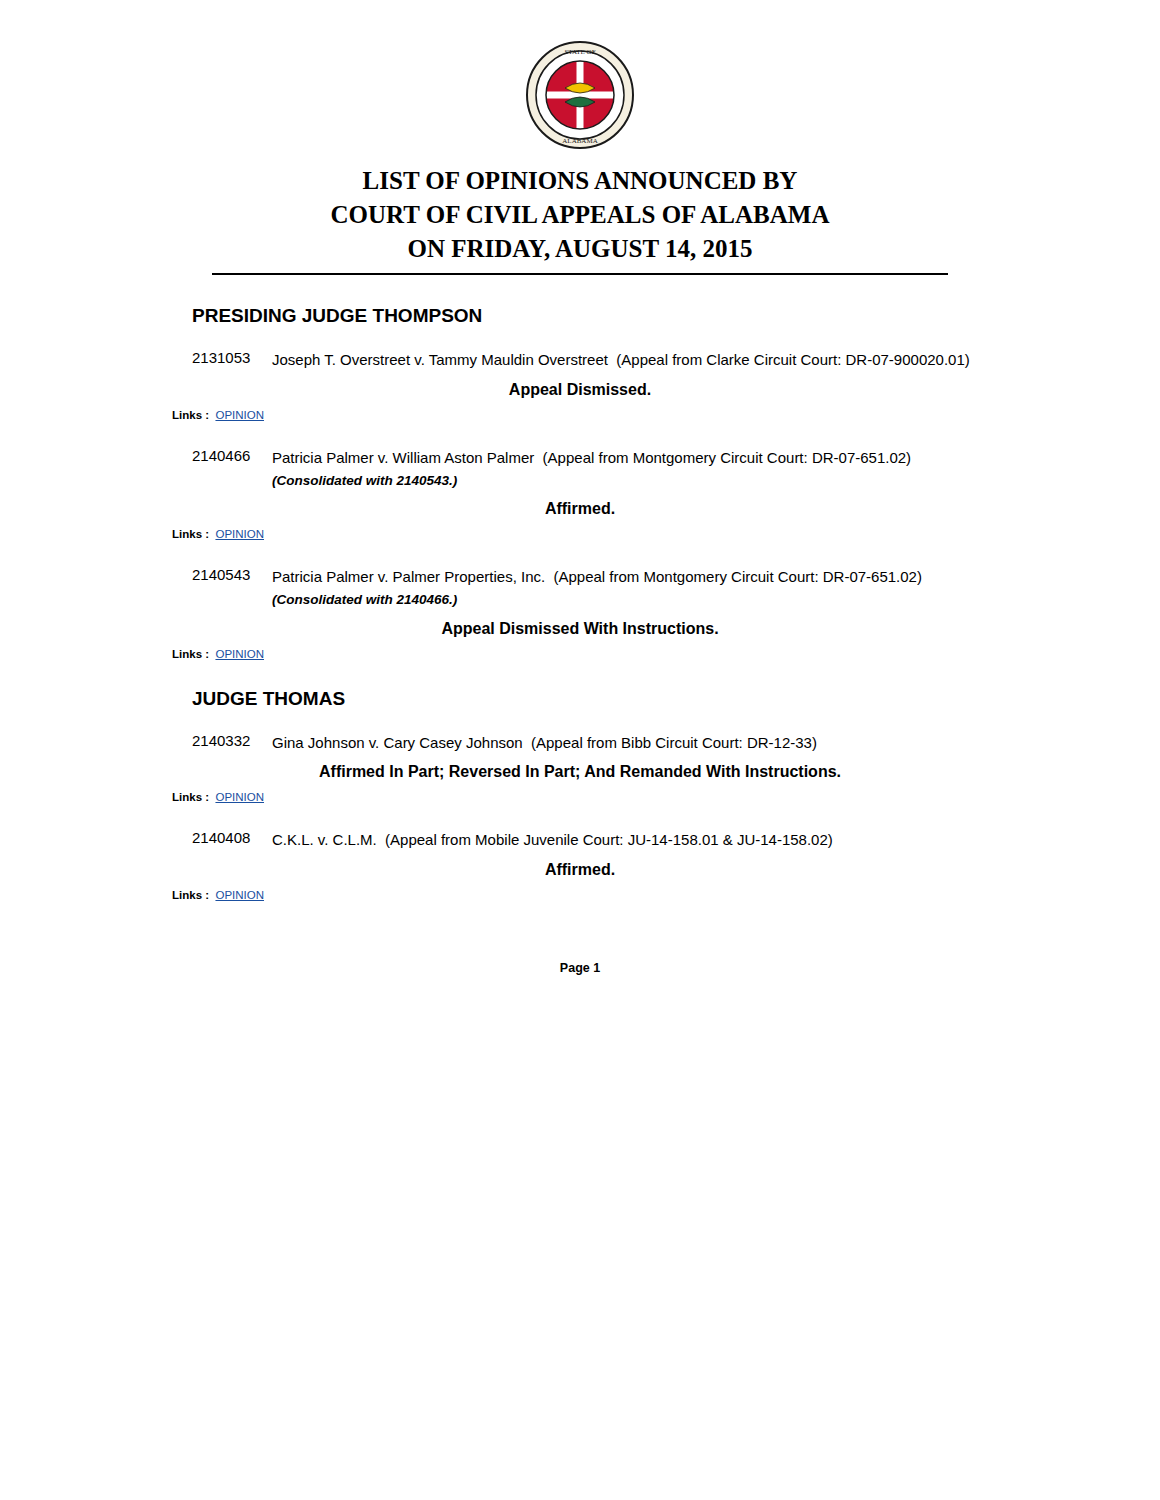STATE OF ALABAMA
LIST OF OPINIONS ANNOUNCED BY
COURT OF CIVIL APPEALS OF ALABAMA
ON FRIDAY, AUGUST 14, 2015
PRESIDING JUDGE THOMPSON
2131053
Joseph T. Overstreet v. Tammy Mauldin Overstreet (Appeal from Clarke Circuit Court: DR-07-900020.01)
Appeal Dismissed.
Links : OPINION
2140466
Patricia Palmer v. William Aston Palmer (Appeal from Montgomery Circuit Court: DR-07-651.02)
(Consolidated with 2140543.)
Affirmed.
Links : OPINION
2140543
Patricia Palmer v. Palmer Properties, Inc. (Appeal from Montgomery Circuit Court: DR-07-651.02)
(Consolidated with 2140466.)
Appeal Dismissed With Instructions.
Links : OPINION
JUDGE THOMAS
2140332
Gina Johnson v. Cary Casey Johnson (Appeal from Bibb Circuit Court: DR-12-33)
Affirmed In Part; Reversed In Part; And Remanded With Instructions.
Links : OPINION
2140408
C.K.L. v. C.L.M. (Appeal from Mobile Juvenile Court: JU-14-158.01 & JU-14-158.02)
Affirmed.
Links : OPINION
Page 1